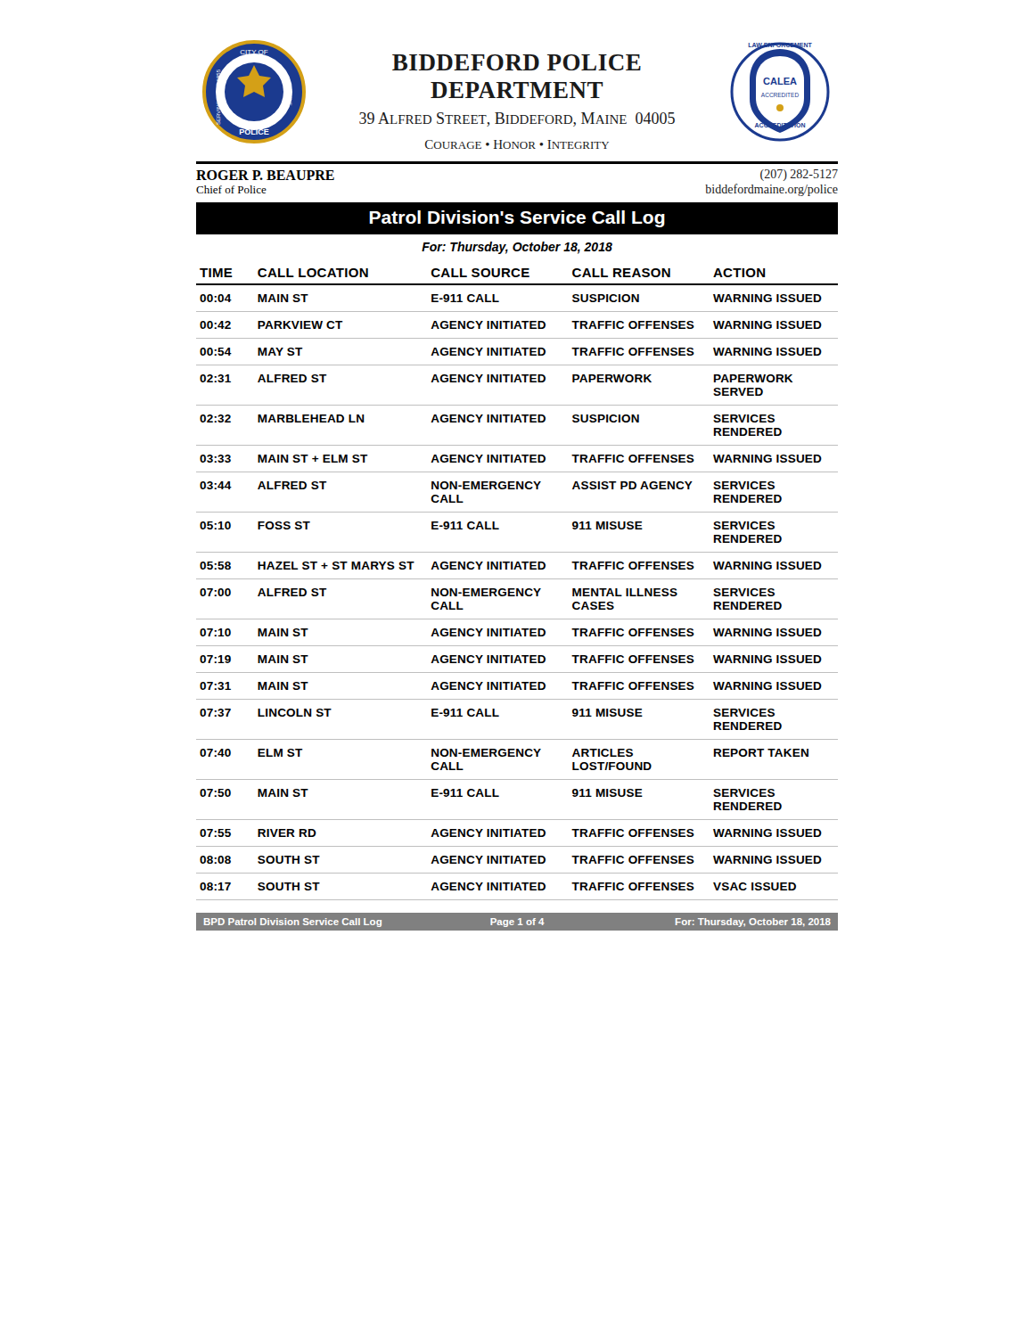CITY OF POLICE SERVING SINCE 1855 MAINE
BIDDEFORD POLICE DEPARTMENT
39 ALFRED STREET, BIDDEFORD, MAINE 04005
COURAGE • HONOR • INTEGRITY
CALEA ACCREDITED LAW ENFORCEMENT ACCREDITATION
ROGER P. BEAUPRE
Chief of Police
(207) 282-5127
biddefordmaine.org/police
Patrol Division's Service Call Log
For: Thursday, October 18, 2018
| Time | Call Location | Call Source | Call Reason | Action |
| --- | --- | --- | --- | --- |
| 00:04 | MAIN ST | E-911 CALL | SUSPICION | WARNING ISSUED |
| 00:42 | PARKVIEW CT | AGENCY INITIATED | TRAFFIC OFFENSES | WARNING ISSUED |
| 00:54 | MAY ST | AGENCY INITIATED | TRAFFIC OFFENSES | WARNING ISSUED |
| 02:31 | ALFRED ST | AGENCY INITIATED | PAPERWORK | PAPERWORK SERVED |
| 02:32 | MARBLEHEAD LN | AGENCY INITIATED | SUSPICION | SERVICES RENDERED |
| 03:33 | MAIN ST + ELM ST | AGENCY INITIATED | TRAFFIC OFFENSES | WARNING ISSUED |
| 03:44 | ALFRED ST | NON-EMERGENCY CALL | ASSIST PD AGENCY | SERVICES RENDERED |
| 05:10 | FOSS ST | E-911 CALL | 911 MISUSE | SERVICES RENDERED |
| 05:58 | HAZEL ST + ST MARYS ST | AGENCY INITIATED | TRAFFIC OFFENSES | WARNING ISSUED |
| 07:00 | ALFRED ST | NON-EMERGENCY CALL | MENTAL ILLNESS CASES | SERVICES RENDERED |
| 07:10 | MAIN ST | AGENCY INITIATED | TRAFFIC OFFENSES | WARNING ISSUED |
| 07:19 | MAIN ST | AGENCY INITIATED | TRAFFIC OFFENSES | WARNING ISSUED |
| 07:31 | MAIN ST | AGENCY INITIATED | TRAFFIC OFFENSES | WARNING ISSUED |
| 07:37 | LINCOLN ST | E-911 CALL | 911 MISUSE | SERVICES RENDERED |
| 07:40 | ELM ST | NON-EMERGENCY CALL | ARTICLES LOST/FOUND | REPORT TAKEN |
| 07:50 | MAIN ST | E-911 CALL | 911 MISUSE | SERVICES RENDERED |
| 07:55 | RIVER RD | AGENCY INITIATED | TRAFFIC OFFENSES | WARNING ISSUED |
| 08:08 | SOUTH ST | AGENCY INITIATED | TRAFFIC OFFENSES | WARNING ISSUED |
| 08:17 | SOUTH ST | AGENCY INITIATED | TRAFFIC OFFENSES | VSAC ISSUED |
BPD Patrol Division Service Call Log
Page 1 of 4
For: Thursday, October 18, 2018